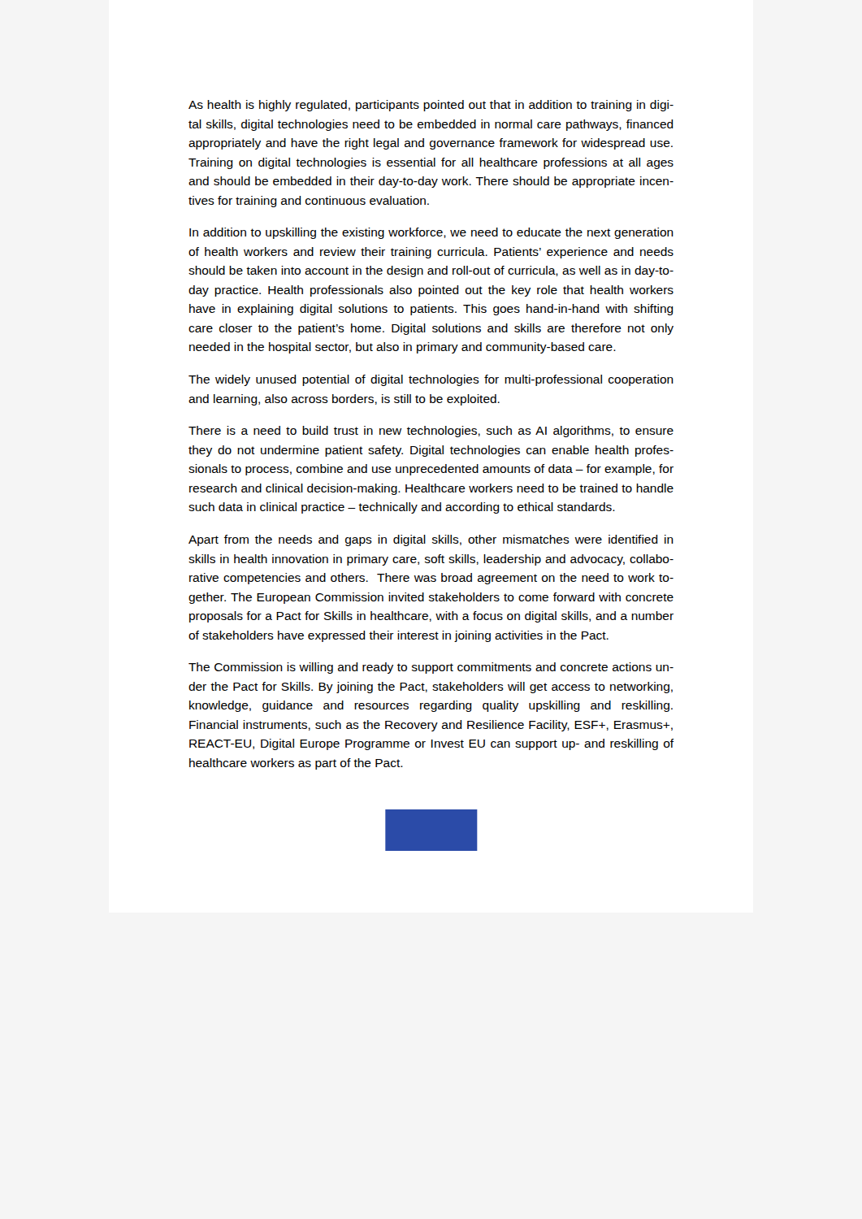As health is highly regulated, participants pointed out that in addition to training in digital skills, digital technologies need to be embedded in normal care pathways, financed appropriately and have the right legal and governance framework for widespread use. Training on digital technologies is essential for all healthcare professions at all ages and should be embedded in their day-to-day work. There should be appropriate incentives for training and continuous evaluation.
In addition to upskilling the existing workforce, we need to educate the next generation of health workers and review their training curricula. Patients’ experience and needs should be taken into account in the design and roll-out of curricula, as well as in day-to-day practice. Health professionals also pointed out the key role that health workers have in explaining digital solutions to patients. This goes hand-in-hand with shifting care closer to the patient’s home. Digital solutions and skills are therefore not only needed in the hospital sector, but also in primary and community-based care.
The widely unused potential of digital technologies for multi-professional cooperation and learning, also across borders, is still to be exploited.
There is a need to build trust in new technologies, such as AI algorithms, to ensure they do not undermine patient safety. Digital technologies can enable health professionals to process, combine and use unprecedented amounts of data – for example, for research and clinical decision-making. Healthcare workers need to be trained to handle such data in clinical practice – technically and according to ethical standards.
Apart from the needs and gaps in digital skills, other mismatches were identified in skills in health innovation in primary care, soft skills, leadership and advocacy, collaborative competencies and others. There was broad agreement on the need to work together. The European Commission invited stakeholders to come forward with concrete proposals for a Pact for Skills in healthcare, with a focus on digital skills, and a number of stakeholders have expressed their interest in joining activities in the Pact.
The Commission is willing and ready to support commitments and concrete actions under the Pact for Skills. By joining the Pact, stakeholders will get access to networking, knowledge, guidance and resources regarding quality upskilling and reskilling. Financial instruments, such as the Recovery and Resilience Facility, ESF+, Erasmus+, REACT-EU, Digital Europe Programme or Invest EU can support up- and reskilling of healthcare workers as part of the Pact.